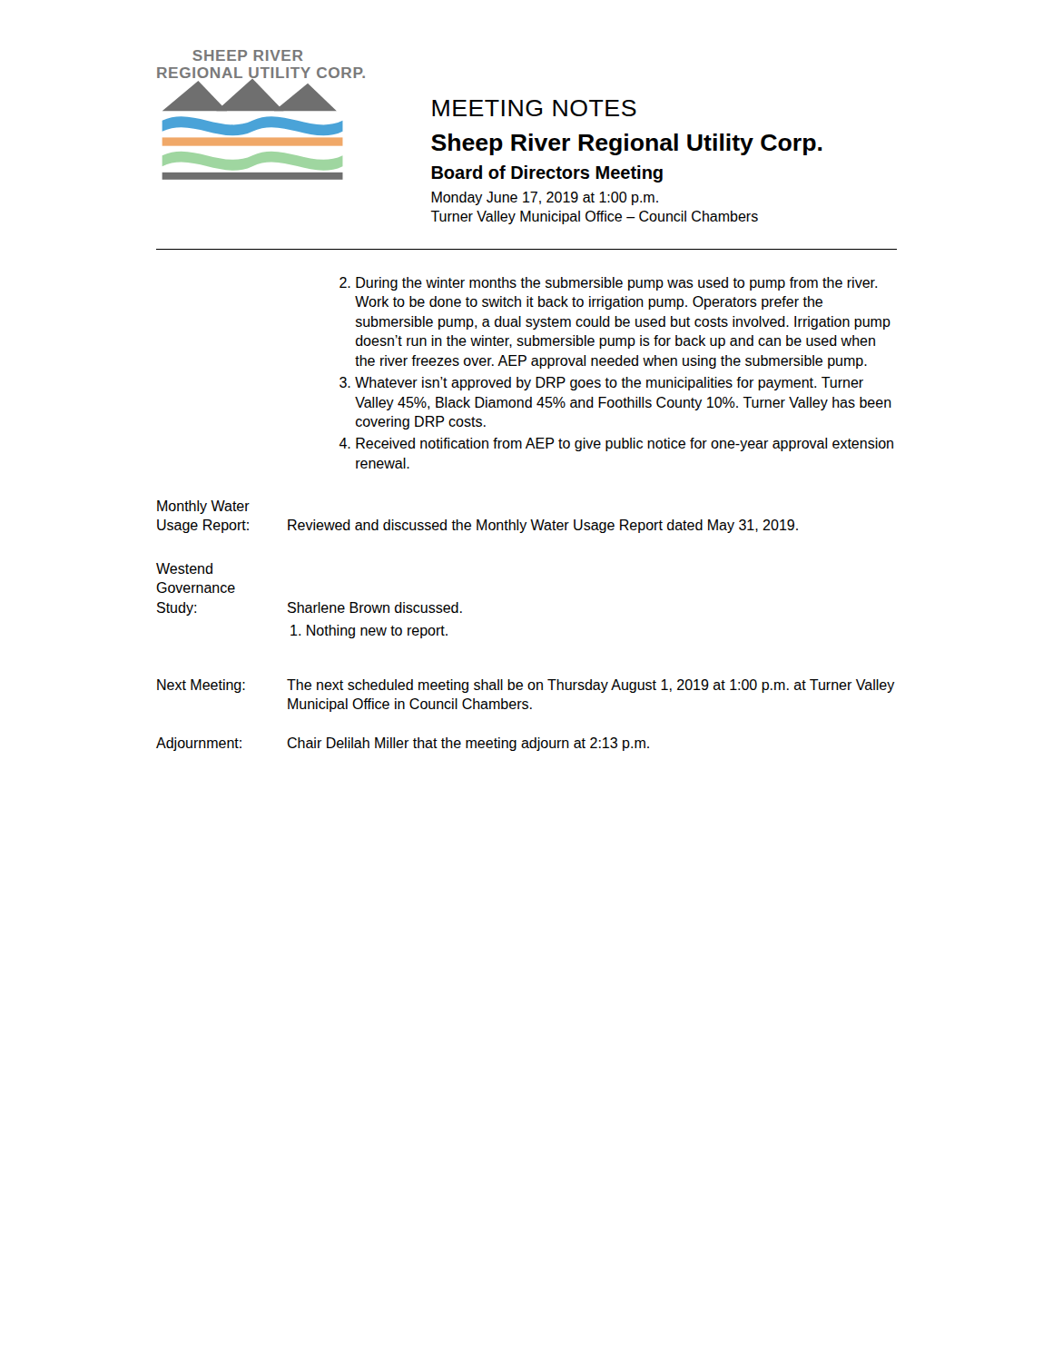Sheep River Regional Utility Corp. SHEEP RIVER REGIONAL UTILITY CORP.
MEETING NOTES
Sheep River Regional Utility Corp.
Board of Directors Meeting
Monday June 17, 2019 at 1:00 p.m.
Turner Valley Municipal Office – Council Chambers
During the winter months the submersible pump was used to pump from the river. Work to be done to switch it back to irrigation pump. Operators prefer the submersible pump, a dual system could be used but costs involved. Irrigation pump doesn’t run in the winter, submersible pump is for back up and can be used when the river freezes over. AEP approval needed when using the submersible pump.
Whatever isn’t approved by DRP goes to the municipalities for payment. Turner Valley 45%, Black Diamond 45% and Foothills County 10%. Turner Valley has been covering DRP costs.
Received notification from AEP to give public notice for one-year approval extension renewal.
Monthly Water
Usage Report:
Reviewed and discussed the Monthly Water Usage Report dated May 31, 2019.
Westend
Governance
Study:
Sharlene Brown discussed.
Nothing new to report.
Next Meeting:
The next scheduled meeting shall be on Thursday August 1, 2019 at 1:00 p.m. at Turner Valley Municipal Office in Council Chambers.
Adjournment:
Chair Delilah Miller that the meeting adjourn at 2:13 p.m.